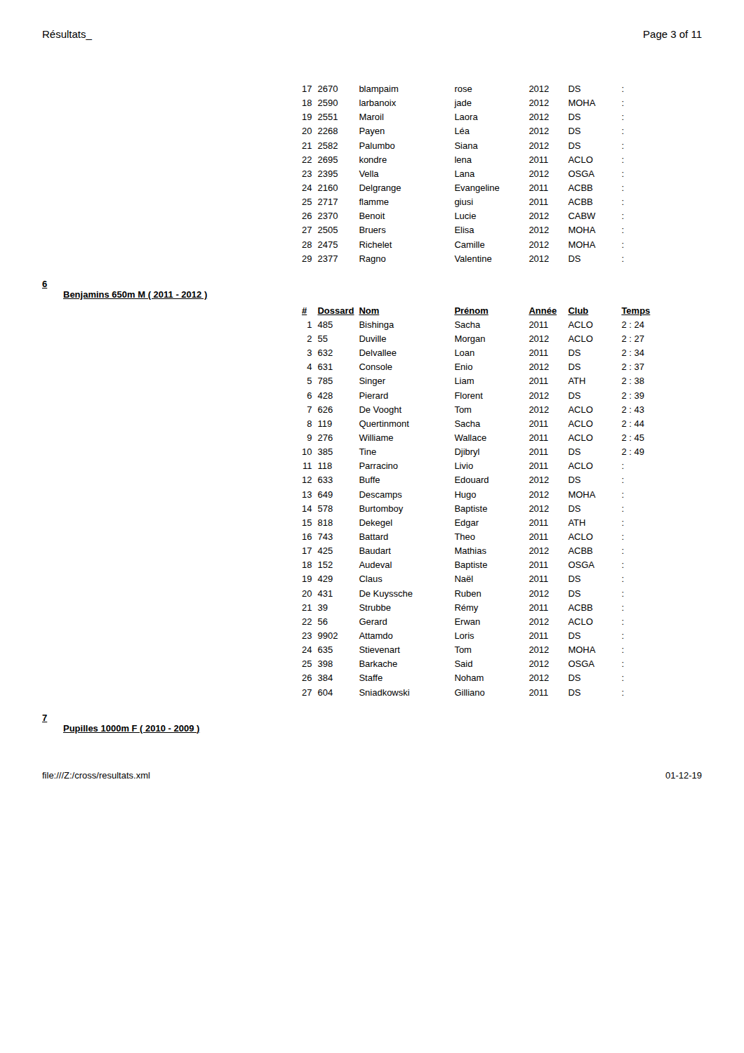Résultats_ Page 3 of 11
| 17 | 2670 | blampaim | rose | 2012 | DS | : |
| 18 | 2590 | larbanoix | jade | 2012 | MOHA | : |
| 19 | 2551 | Maroil | Laora | 2012 | DS | : |
| 20 | 2268 | Payen | Léa | 2012 | DS | : |
| 21 | 2582 | Palumbo | Siana | 2012 | DS | : |
| 22 | 2695 | kondre | lena | 2011 | ACLO | : |
| 23 | 2395 | Vella | Lana | 2012 | OSGA | : |
| 24 | 2160 | Delgrange | Evangeline | 2011 | ACBB | : |
| 25 | 2717 | flamme | giusi | 2011 | ACBB | : |
| 26 | 2370 | Benoit | Lucie | 2012 | CABW | : |
| 27 | 2505 | Bruers | Elisa | 2012 | MOHA | : |
| 28 | 2475 | Richelet | Camille | 2012 | MOHA | : |
| 29 | 2377 | Ragno | Valentine | 2012 | DS | : |
6
Benjamins 650m M ( 2011 - 2012 )
| # | Dossard | Nom | Prénom | Année | Club | Temps |
| --- | --- | --- | --- | --- | --- | --- |
| 1 | 485 | Bishinga | Sacha | 2011 | ACLO | 2 : 24 |
| 2 | 55 | Duville | Morgan | 2012 | ACLO | 2 : 27 |
| 3 | 632 | Delvallee | Loan | 2011 | DS | 2 : 34 |
| 4 | 631 | Console | Enio | 2012 | DS | 2 : 37 |
| 5 | 785 | Singer | Liam | 2011 | ATH | 2 : 38 |
| 6 | 428 | Pierard | Florent | 2012 | DS | 2 : 39 |
| 7 | 626 | De Vooght | Tom | 2012 | ACLO | 2 : 43 |
| 8 | 119 | Quertinmont | Sacha | 2011 | ACLO | 2 : 44 |
| 9 | 276 | Williame | Wallace | 2011 | ACLO | 2 : 45 |
| 10 | 385 | Tine | Djibryl | 2011 | DS | 2 : 49 |
| 11 | 118 | Parracino | Livio | 2011 | ACLO | : |
| 12 | 633 | Buffe | Edouard | 2012 | DS | : |
| 13 | 649 | Descamps | Hugo | 2012 | MOHA | : |
| 14 | 578 | Burtomboy | Baptiste | 2012 | DS | : |
| 15 | 818 | Dekegel | Edgar | 2011 | ATH | : |
| 16 | 743 | Battard | Theo | 2011 | ACLO | : |
| 17 | 425 | Baudart | Mathias | 2012 | ACBB | : |
| 18 | 152 | Audeval | Baptiste | 2011 | OSGA | : |
| 19 | 429 | Claus | Naël | 2011 | DS | : |
| 20 | 431 | De Kuyssche | Ruben | 2012 | DS | : |
| 21 | 39 | Strubbe | Rémy | 2011 | ACBB | : |
| 22 | 56 | Gerard | Erwan | 2012 | ACLO | : |
| 23 | 9902 | Attamdo | Loris | 2011 | DS | : |
| 24 | 635 | Stievenart | Tom | 2012 | MOHA | : |
| 25 | 398 | Barkache | Said | 2012 | OSGA | : |
| 26 | 384 | Staffe | Noham | 2012 | DS | : |
| 27 | 604 | Sniadkowski | Gilliano | 2011 | DS | : |
7
Pupilles 1000m F ( 2010 - 2009 )
file:///Z:/cross/resultats.xml 01-12-19